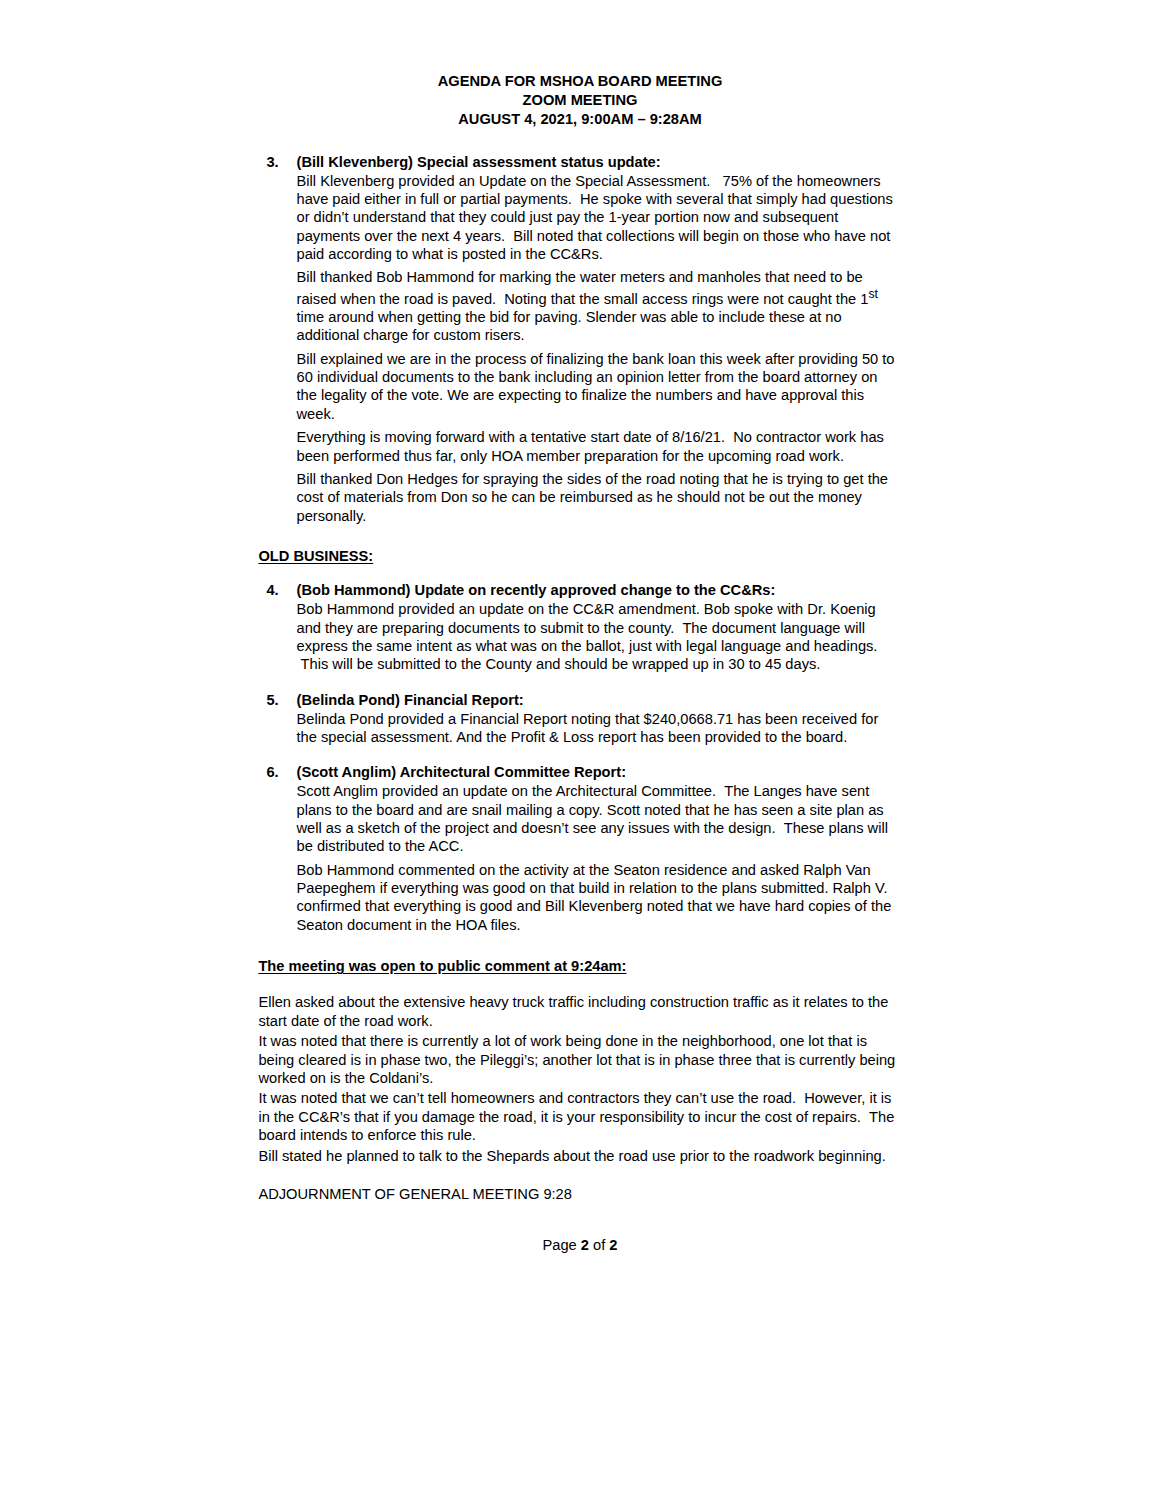AGENDA FOR MSHOA BOARD MEETING
ZOOM MEETING
AUGUST 4, 2021, 9:00AM – 9:28AM
3. (Bill Klevenberg) Special assessment status update:
Bill Klevenberg provided an Update on the Special Assessment. 75% of the homeowners have paid either in full or partial payments. He spoke with several that simply had questions or didn’t understand that they could just pay the 1-year portion now and subsequent payments over the next 4 years. Bill noted that collections will begin on those who have not paid according to what is posted in the CC&Rs.
Bill thanked Bob Hammond for marking the water meters and manholes that need to be raised when the road is paved. Noting that the small access rings were not caught the 1st time around when getting the bid for paving. Slender was able to include these at no additional charge for custom risers.
Bill explained we are in the process of finalizing the bank loan this week after providing 50 to 60 individual documents to the bank including an opinion letter from the board attorney on the legality of the vote. We are expecting to finalize the numbers and have approval this week.
Everything is moving forward with a tentative start date of 8/16/21. No contractor work has been performed thus far, only HOA member preparation for the upcoming road work.
Bill thanked Don Hedges for spraying the sides of the road noting that he is trying to get the cost of materials from Don so he can be reimbursed as he should not be out the money personally.
OLD BUSINESS:
4. (Bob Hammond) Update on recently approved change to the CC&Rs:
Bob Hammond provided an update on the CC&R amendment. Bob spoke with Dr. Koenig and they are preparing documents to submit to the county. The document language will express the same intent as what was on the ballot, just with legal language and headings. This will be submitted to the County and should be wrapped up in 30 to 45 days.
5. (Belinda Pond) Financial Report:
Belinda Pond provided a Financial Report noting that $240,0668.71 has been received for the special assessment. And the Profit & Loss report has been provided to the board.
6. (Scott Anglim) Architectural Committee Report:
Scott Anglim provided an update on the Architectural Committee. The Langes have sent plans to the board and are snail mailing a copy. Scott noted that he has seen a site plan as well as a sketch of the project and doesn’t see any issues with the design. These plans will be distributed to the ACC.
Bob Hammond commented on the activity at the Seaton residence and asked Ralph Van Paepeghem if everything was good on that build in relation to the plans submitted. Ralph V. confirmed that everything is good and Bill Klevenberg noted that we have hard copies of the Seaton document in the HOA files.
The meeting was open to public comment at 9:24am:
Ellen asked about the extensive heavy truck traffic including construction traffic as it relates to the start date of the road work.
It was noted that there is currently a lot of work being done in the neighborhood, one lot that is being cleared is in phase two, the Pileggi’s; another lot that is in phase three that is currently being worked on is the Coldani’s.
It was noted that we can’t tell homeowners and contractors they can’t use the road. However, it is in the CC&R’s that if you damage the road, it is your responsibility to incur the cost of repairs. The board intends to enforce this rule.
Bill stated he planned to talk to the Shepards about the road use prior to the roadwork beginning.
ADJOURNMENT OF GENERAL MEETING 9:28
Page 2 of 2